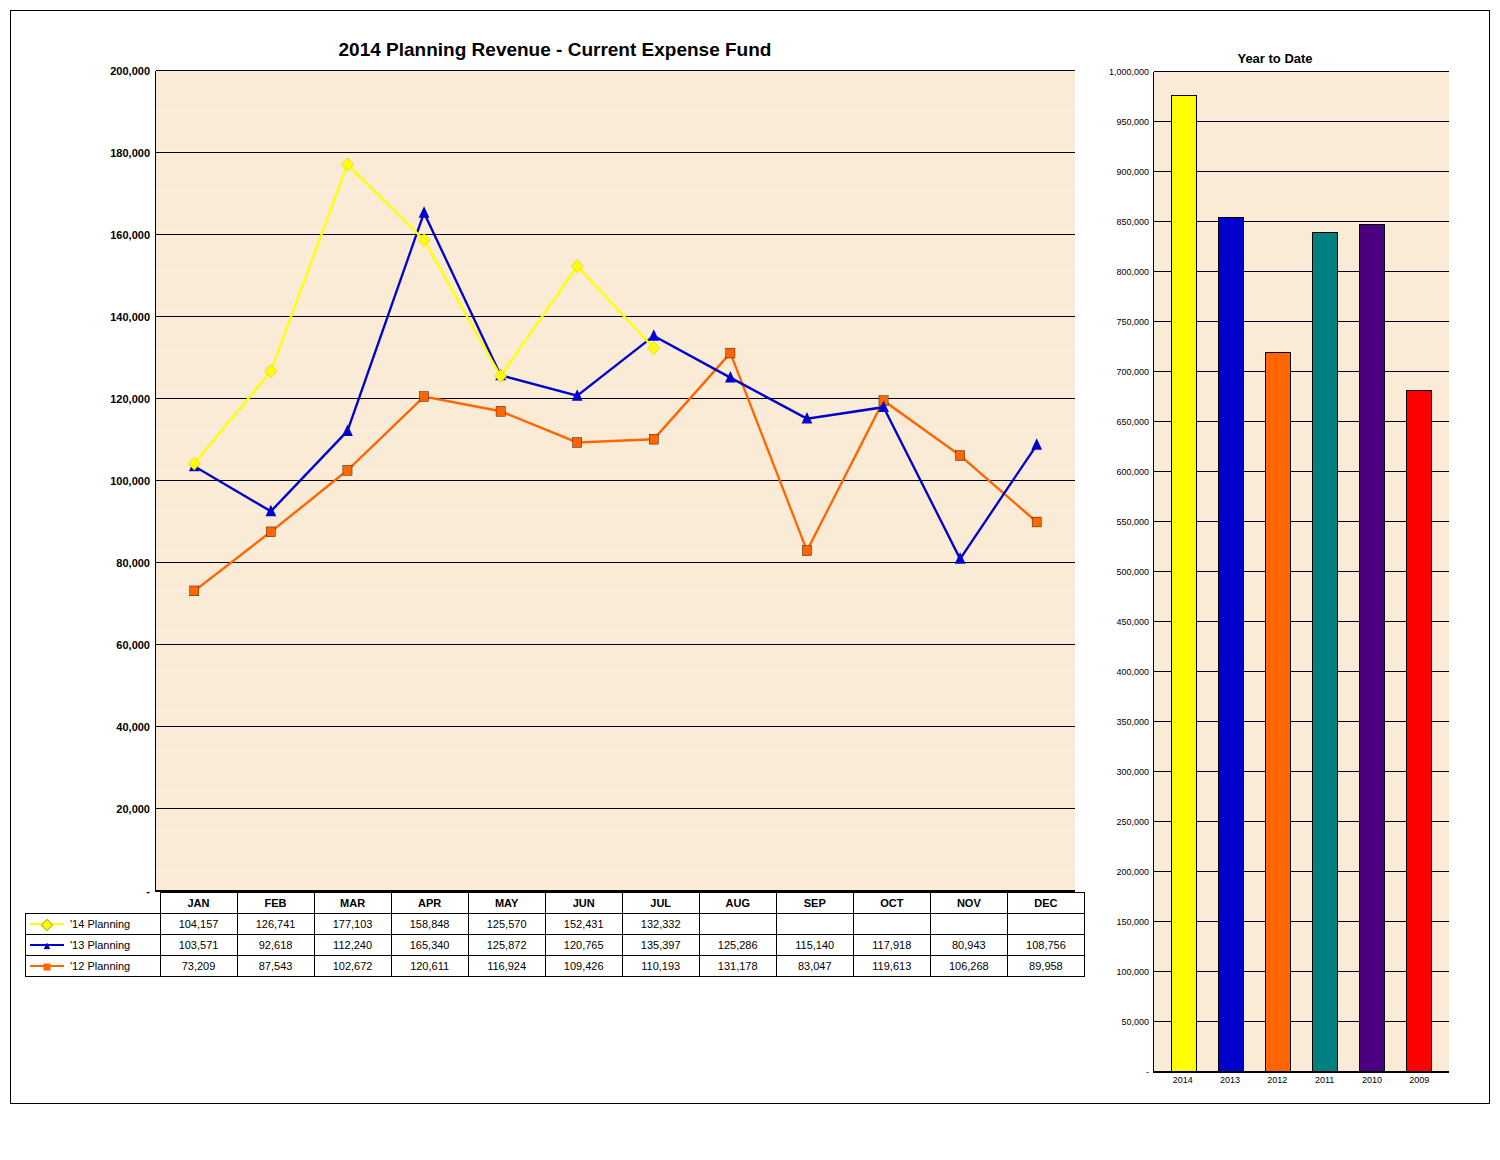2014 Planning Revenue - Current Expense Fund
200,000
180,000
160,000
140,000
120,000
100,000
80,000
60,000
40,000
20,000
-
| | JAN | FEB | MAR | APR | MAY | JUN | JUL | AUG | SEP | OCT | NOV | DEC |
| --- | --- | --- | --- | --- | --- | --- | --- | --- | --- | --- | --- | --- |
| '14 Planning | 104,157 | 126,741 | 177,103 | 158,848 | 125,570 | 152,431 | 132,332 | | | | | |
| '13 Planning | 103,571 | 92,618 | 112,240 | 165,340 | 125,872 | 120,765 | 135,397 | 125,286 | 115,140 | 117,918 | 80,943 | 108,756 |
| '12 Planning | 73,209 | 87,543 | 102,672 | 120,611 | 116,924 | 109,426 | 110,193 | 131,178 | 83,047 | 119,613 | 106,268 | 89,958 |
Year to Date
1,000,000
950,000
900,000
850,000
800,000
750,000
700,000
650,000
600,000
550,000
500,000
450,000
400,000
350,000
300,000
250,000
200,000
150,000
100,000
50,000
-
201420132012201120102009